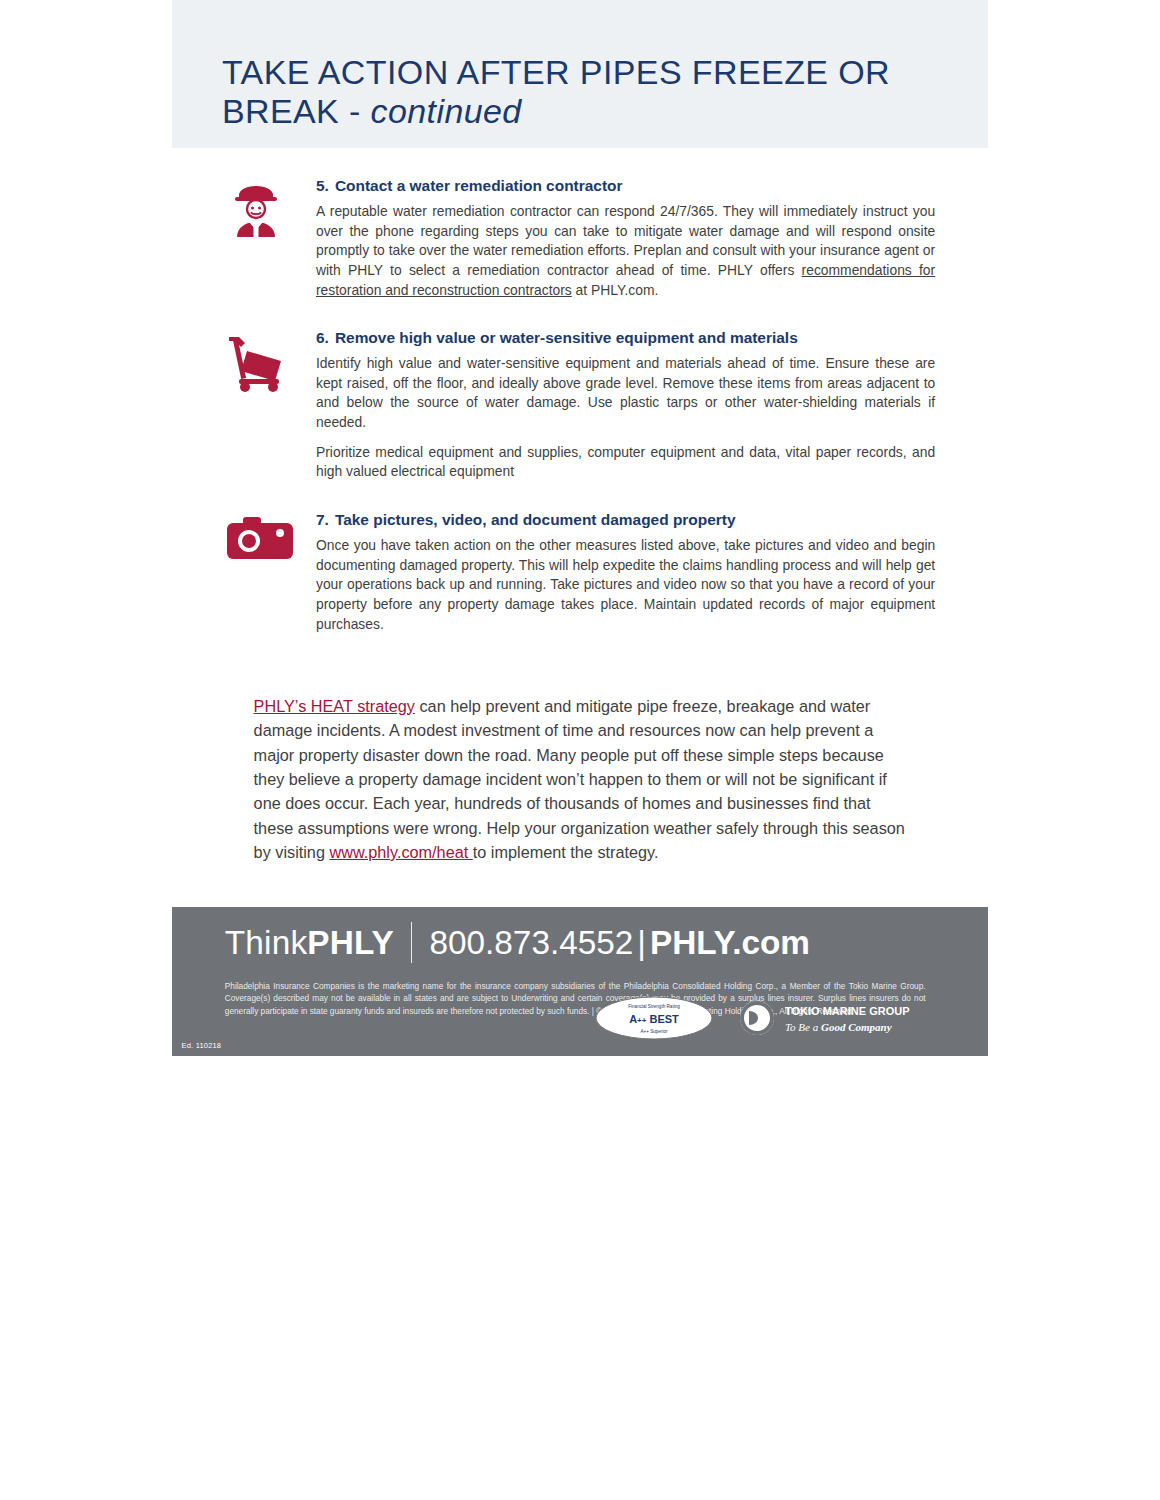Take Action After Pipes Freeze or Break - continued
5. Contact a water remediation contractor
A reputable water remediation contractor can respond 24/7/365. They will immediately instruct you over the phone regarding steps you can take to mitigate water damage and will respond onsite promptly to take over the water remediation efforts. Preplan and consult with your insurance agent or with PHLY to select a remediation contractor ahead of time. PHLY offers recommendations for restoration and reconstruction contractors at PHLY.com.
6. Remove high value or water-sensitive equipment and materials
Identify high value and water-sensitive equipment and materials ahead of time. Ensure these are kept raised, off the floor, and ideally above grade level. Remove these items from areas adjacent to and below the source of water damage. Use plastic tarps or other water-shielding materials if needed.
Prioritize medical equipment and supplies, computer equipment and data, vital paper records, and high valued electrical equipment
7. Take pictures, video, and document damaged property
Once you have taken action on the other measures listed above, take pictures and video and begin documenting damaged property. This will help expedite the claims handling process and will help get your operations back up and running. Take pictures and video now so that you have a record of your property before any property damage takes place. Maintain updated records of major equipment purchases.
PHLY’s HEAT strategy can help prevent and mitigate pipe freeze, breakage and water damage incidents. A modest investment of time and resources now can help prevent a major property disaster down the road. Many people put off these simple steps because they believe a property damage incident won’t happen to them or will not be significant if one does occur. Each year, hundreds of thousands of homes and businesses find that these assumptions were wrong. Help your organization weather safely through this season by visiting www.phly.com/heat to implement the strategy.
Think PHLY
800.873.4552|PHLY.com
Philadelphia Insurance Companies is the marketing name for the insurance company subsidiaries of the Philadelphia Consolidated Holding Corp., a Member of the Tokio Marine Group. Coverage(s) described may not be available in all states and are subject to Underwriting and certain coverage(s) may be provided by a surplus lines insurer. Surplus lines insurers do not generally participate in state guaranty funds and insureds are therefore not protected by such funds. | © 2015 Philadelphia Consolidating Holding Corp., All Rights Reserved.
Financial Strength Rating A++ BEST A++ Superior TOKIO MARINE GROUP To Be a Good Company
Ed. 110218